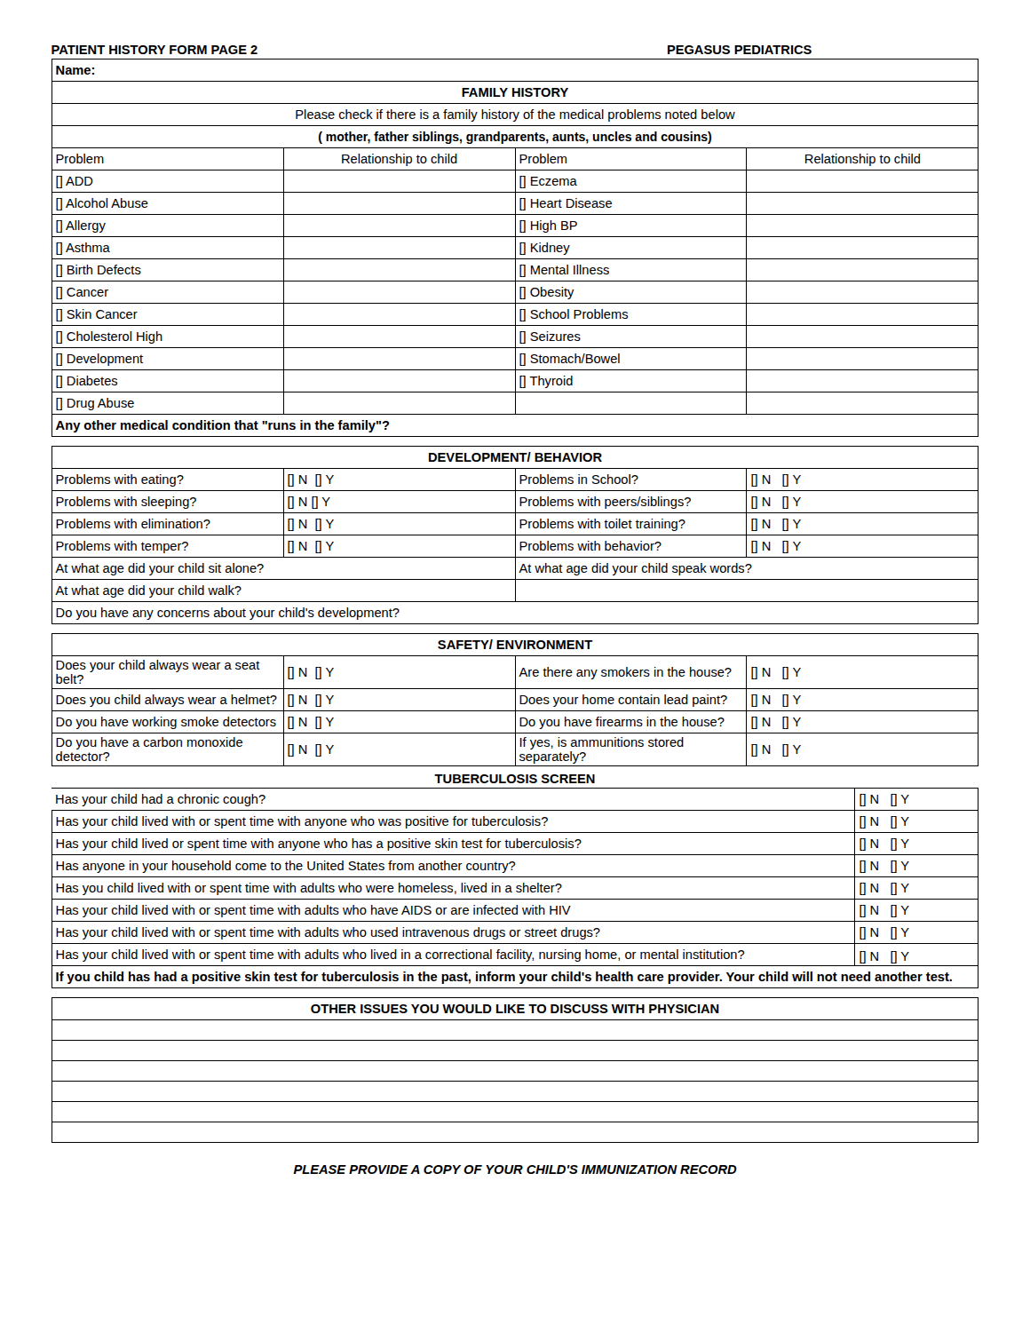PATIENT HISTORY FORM PAGE 2 PEGASUS PEDIATRICS
| Name: |
| FAMILY HISTORY |
| Please check if there is a family history of the medical problems noted below |
| ( mother, father siblings, grandparents, aunts, uncles and cousins) |
| Problem | Relationship to child | Problem | Relationship to child |
| [] ADD | | [] Eczema | |
| [] Alcohol Abuse | | [] Heart Disease | |
| [] Allergy | | [] High BP | |
| [] Asthma | | [] Kidney | |
| [] Birth Defects | | [] Mental Illness | |
| [] Cancer | | [] Obesity | |
| [] Skin Cancer | | [] School Problems | |
| [] Cholesterol High | | [] Seizures | |
| [] Development | | [] Stomach/Bowel | |
| [] Diabetes | | [] Thyroid | |
| [] Drug Abuse | | | |
| Any other medical condition that "runs in the family"? |
| DEVELOPMENT/ BEHAVIOR |
| Problems with eating? | [] N [] Y | Problems in School? | [] N [] Y |
| Problems with sleeping? | [] N [] Y | Problems with peers/siblings? | [] N [] Y |
| Problems with elimination? | [] N [] Y | Problems with toilet training? | [] N [] Y |
| Problems with temper? | [] N [] Y | Problems with behavior? | [] N [] Y |
| At what age did your child sit alone? | At what age did your child speak words? |
| At what age did your child walk? | |
| Do you have any concerns about your child's development? |
| SAFETY/ ENVIRONMENT |
| Does your child always wear a seat belt? | [] N [] Y | Are there any smokers in the house? | [] N [] Y |
| Does you child always wear a helmet? | [] N [] Y | Does your home contain lead paint? | [] N [] Y |
| Do you have working smoke detectors | [] N [] Y | Do you have firearms in the house? | [] N [] Y |
| Do you have a carbon monoxide detector? | [] N [] Y | If yes, is ammunitions stored separately? | [] N [] Y |
TUBERCULOSIS SCREEN
| Has your child had a chronic cough? | [] N [] Y |
| Has your child lived with or spent time with anyone who was positive for tuberculosis? | [] N [] Y |
| Has your child lived or spent time with anyone who has a positive skin test for tuberculosis? | [] N [] Y |
| Has anyone in your household come to the United States from another country? | [] N [] Y |
| Has you child lived with or spent time with adults who were homeless, lived in a shelter? | [] N [] Y |
| Has your child lived with or spent time with adults who have AIDS or are infected with HIV | [] N [] Y |
| Has your child lived with or spent time with adults who used intravenous drugs or street drugs? | [] N [] Y |
| Has your child lived with or spent time with adults who lived in a correctional facility, nursing home, or mental institution? | [] N [] Y |
| If you child has had a positive skin test for tuberculosis in the past, inform your child's health care provider. Your child will not need another test. |
| OTHER ISSUES YOU WOULD LIKE TO DISCUSS WITH PHYSICIAN |
PLEASE PROVIDE A COPY OF YOUR CHILD'S IMMUNIZATION RECORD